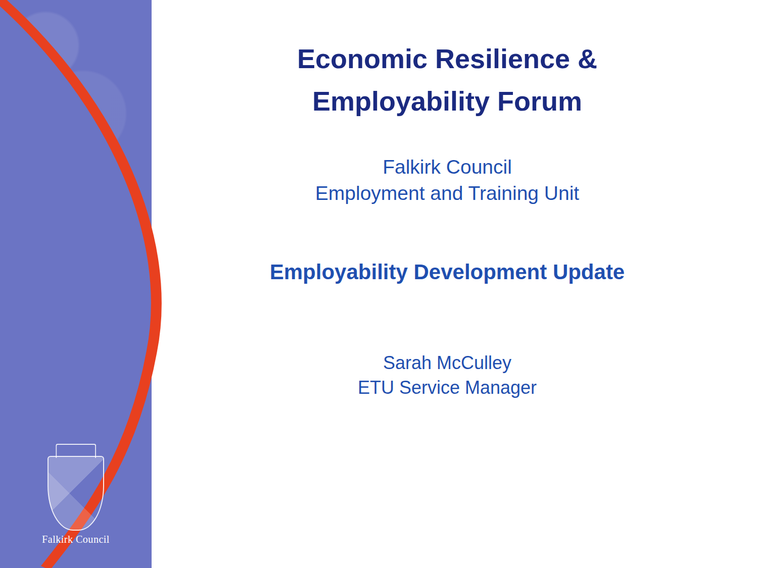Falkirk Council
Economic Resilience &
Employability Forum
Falkirk Council
Employment and Training Unit
Employability Development Update
Sarah McCulley
ETU Service Manager